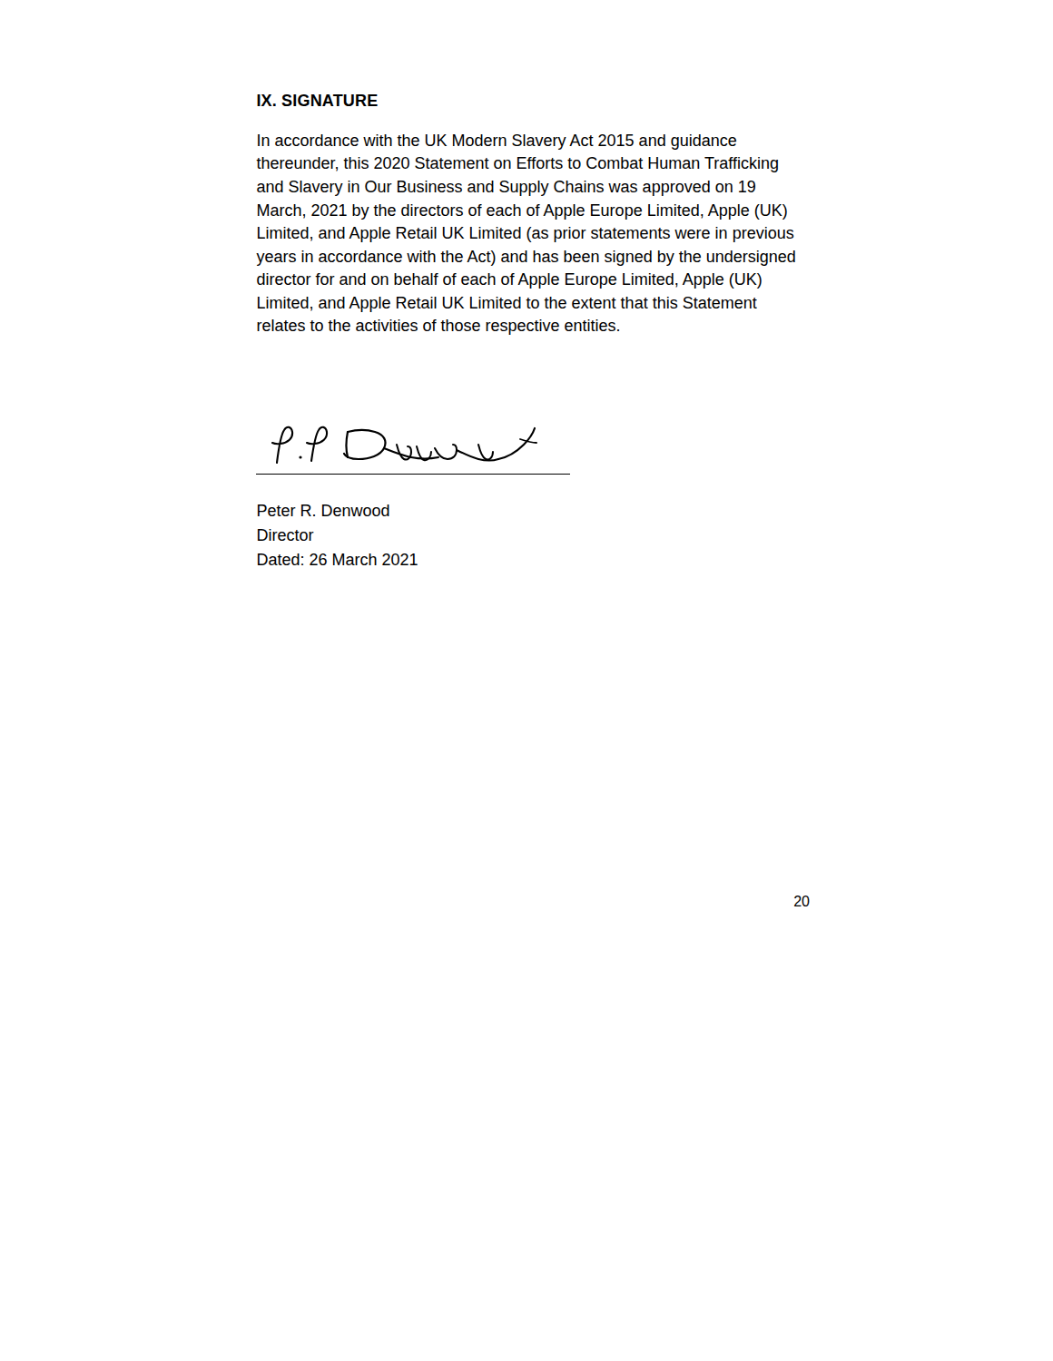IX. SIGNATURE
In accordance with the UK Modern Slavery Act 2015 and guidance thereunder, this 2020 Statement on Efforts to Combat Human Trafficking and Slavery in Our Business and Supply Chains was approved on 19 March, 2021 by the directors of each of Apple Europe Limited, Apple (UK) Limited, and Apple Retail UK Limited (as prior statements were in previous years in accordance with the Act) and has been signed by the undersigned director for and on behalf of each of Apple Europe Limited, Apple (UK) Limited, and Apple Retail UK Limited to the extent that this Statement relates to the activities of those respective entities.
Peter R. Denwood
Director
Dated: 26 March 2021
20